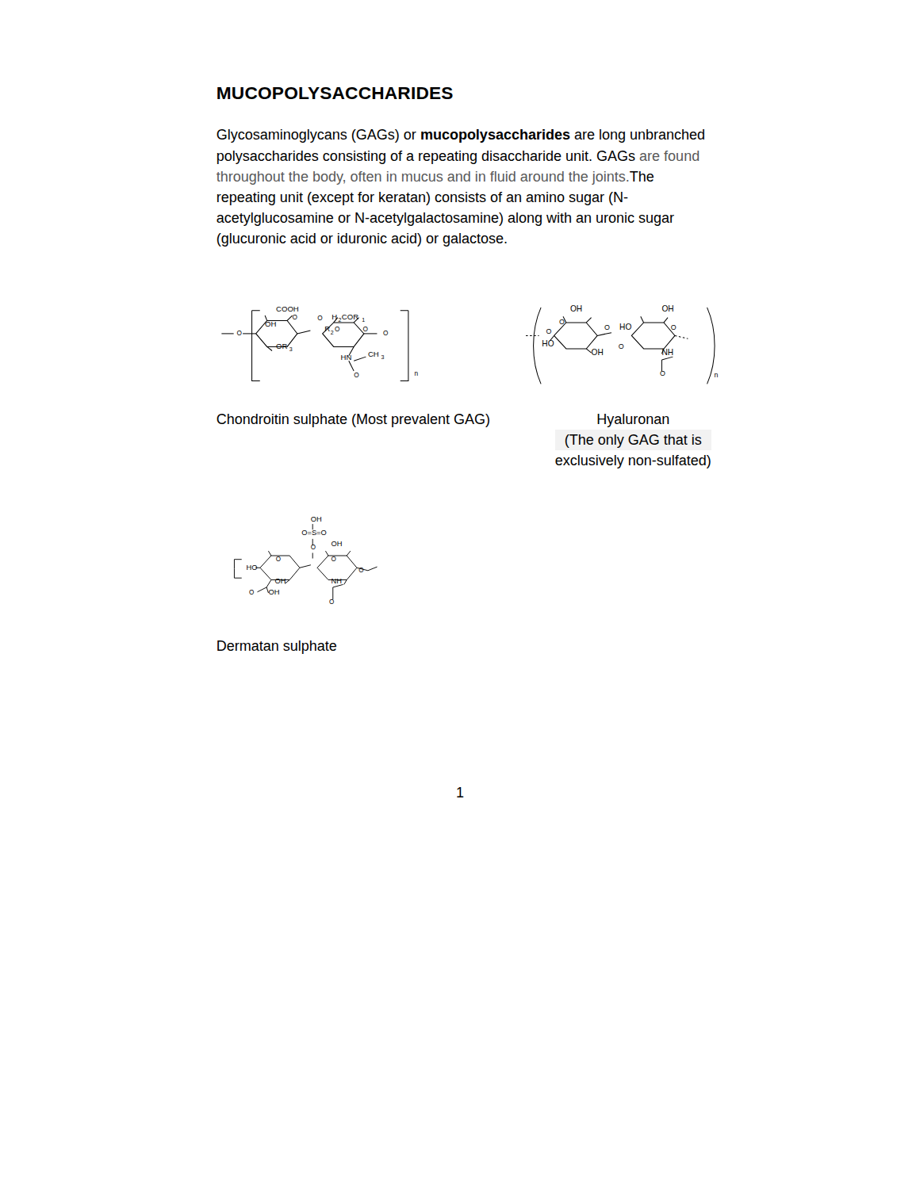MUCOPOLYSACCHARIDES
Glycosaminoglycans (GAGs) or mucopolysaccharides are long unbranched polysaccharides consisting of a repeating disaccharide unit. GAGs are found throughout the body, often in mucus and in fluid around the joints. The repeating unit (except for keratan) consists of an amino sugar (N-acetylglucosamine or N-acetylgalactosamine) along with an uronic sugar (glucuronic acid or iduronic acid) or galactose.
Chondroitin sulphate (Most prevalent GAG) Hyaluronan (The only GAG that is exclusively non-sulfated)
Dermatan sulphate
1